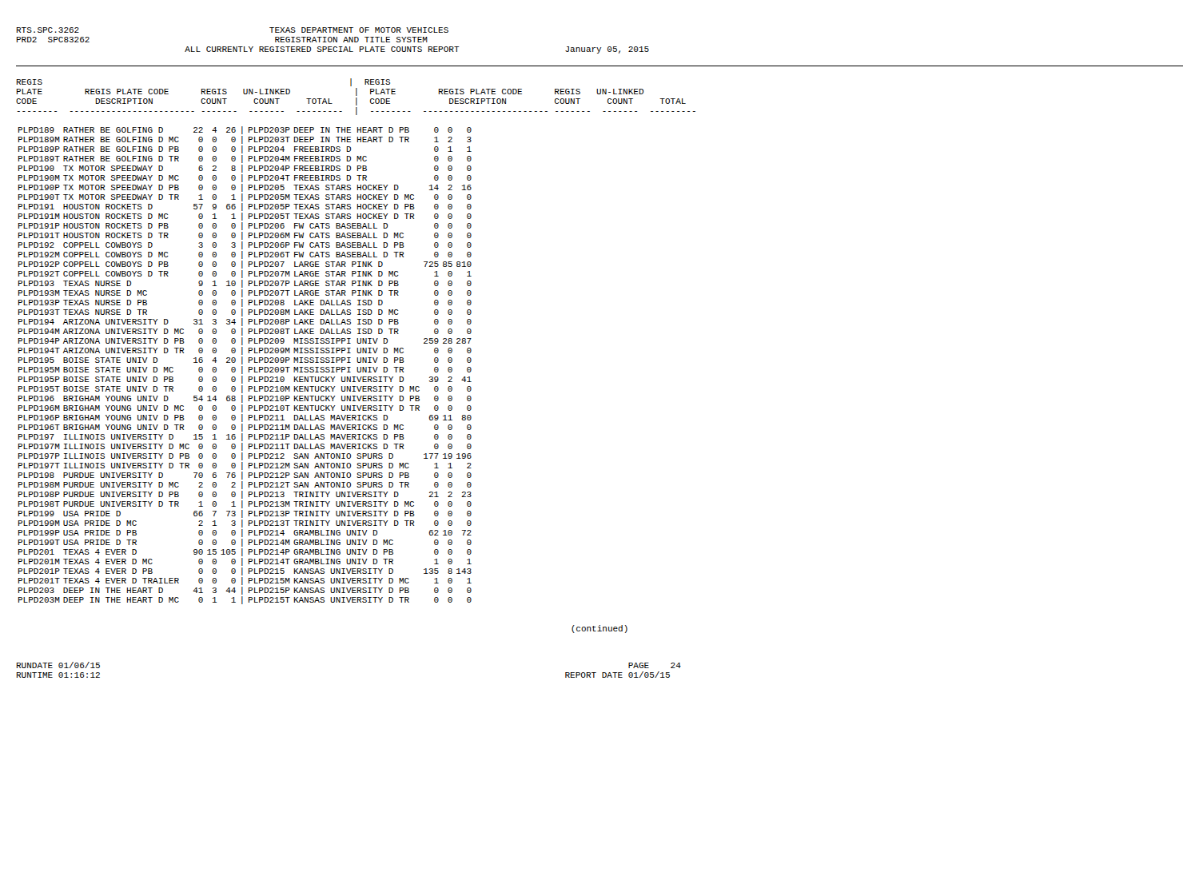RTS.SPC.3262 TEXAS DEPARTMENT OF MOTOR VEHICLES PRD2 SPC83262 REGISTRATION AND TITLE SYSTEM ALL CURRENTLY REGISTERED SPECIAL PLATE COUNTS REPORT January 05, 2015
REGIS | REGIS PLATE REGIS PLATE CODE REGIS UN-LINKED | PLATE REGIS PLATE CODE REGIS UN-LINKED CODE DESCRIPTION COUNT COUNT TOTAL | CODE DESCRIPTION COUNT COUNT TOTAL -------- ------------------------ ------- ------- --------- | -------- ------------------------ ------- ------- ---------
| PLPD189 | RATHER BE GOLFING D | 22 | 4 | 26 | / | PLPD203P | DEEP IN THE HEART D PB | 0 | 0 | 0 |
| PLPD189M | RATHER BE GOLFING D MC | 0 | 0 | 0 | / | PLPD203T | DEEP IN THE HEART D TR | 1 | 2 | 3 |
| PLPD189P | RATHER BE GOLFING D PB | 0 | 0 | 0 | / | PLPD204 | FREEBIRDS D | 0 | 1 | 1 |
| PLPD189T | RATHER BE GOLFING D TR | 0 | 0 | 0 | / | PLPD204M | FREEBIRDS D MC | 0 | 0 | 0 |
| PLPD190 | TX MOTOR SPEEDWAY D | 6 | 2 | 8 | / | PLPD204P | FREEBIRDS D PB | 0 | 0 | 0 |
| PLPD190M | TX MOTOR SPEEDWAY D MC | 0 | 0 | 0 | / | PLPD204T | FREEBIRDS D TR | 0 | 0 | 0 |
| PLPD190P | TX MOTOR SPEEDWAY D PB | 0 | 0 | 0 | / | PLPD205 | TEXAS STARS HOCKEY D | 14 | 2 | 16 |
| PLPD190T | TX MOTOR SPEEDWAY D TR | 1 | 0 | 1 | / | PLPD205M | TEXAS STARS HOCKEY D MC | 0 | 0 | 0 |
| PLPD191 | HOUSTON ROCKETS D | 57 | 9 | 66 | / | PLPD205P | TEXAS STARS HOCKEY D PB | 0 | 0 | 0 |
| PLPD191M | HOUSTON ROCKETS D MC | 0 | 1 | 1 | / | PLPD205T | TEXAS STARS HOCKEY D TR | 0 | 0 | 0 |
| PLPD191P | HOUSTON ROCKETS D PB | 0 | 0 | 0 | / | PLPD206 | FW CATS BASEBALL D | 0 | 0 | 0 |
| PLPD191T | HOUSTON ROCKETS D TR | 0 | 0 | 0 | / | PLPD206M | FW CATS BASEBALL D MC | 0 | 0 | 0 |
| PLPD192 | COPPELL COWBOYS D | 3 | 0 | 3 | / | PLPD206P | FW CATS BASEBALL D PB | 0 | 0 | 0 |
| PLPD192M | COPPELL COWBOYS D MC | 0 | 0 | 0 | / | PLPD206T | FW CATS BASEBALL D TR | 0 | 0 | 0 |
| PLPD192P | COPPELL COWBOYS D PB | 0 | 0 | 0 | / | PLPD207 | LARGE STAR PINK D | 725 | 85 | 810 |
| PLPD192T | COPPELL COWBOYS D TR | 0 | 0 | 0 | / | PLPD207M | LARGE STAR PINK D MC | 1 | 0 | 1 |
| PLPD193 | TEXAS NURSE D | 9 | 1 | 10 | / | PLPD207P | LARGE STAR PINK D PB | 0 | 0 | 0 |
| PLPD193M | TEXAS NURSE D MC | 0 | 0 | 0 | / | PLPD207T | LARGE STAR PINK D TR | 0 | 0 | 0 |
| PLPD193P | TEXAS NURSE D PB | 0 | 0 | 0 | / | PLPD208 | LAKE DALLAS ISD D | 0 | 0 | 0 |
| PLPD193T | TEXAS NURSE D TR | 0 | 0 | 0 | / | PLPD208M | LAKE DALLAS ISD D MC | 0 | 0 | 0 |
| PLPD194 | ARIZONA UNIVERSITY D | 31 | 3 | 34 | / | PLPD208P | LAKE DALLAS ISD D PB | 0 | 0 | 0 |
| PLPD194M | ARIZONA UNIVERSITY D MC | 0 | 0 | 0 | / | PLPD208T | LAKE DALLAS ISD D TR | 0 | 0 | 0 |
| PLPD194P | ARIZONA UNIVERSITY D PB | 0 | 0 | 0 | / | PLPD209 | MISSISSIPPI UNIV D | 259 | 28 | 287 |
| PLPD194T | ARIZONA UNIVERSITY D TR | 0 | 0 | 0 | / | PLPD209M | MISSISSIPPI UNIV D MC | 0 | 0 | 0 |
| PLPD195 | BOISE STATE UNIV D | 16 | 4 | 20 | / | PLPD209P | MISSISSIPPI UNIV D PB | 0 | 0 | 0 |
| PLPD195M | BOISE STATE UNIV D MC | 0 | 0 | 0 | / | PLPD209T | MISSISSIPPI UNIV D TR | 0 | 0 | 0 |
| PLPD195P | BOISE STATE UNIV D PB | 0 | 0 | 0 | / | PLPD210 | KENTUCKY UNIVERSITY D | 39 | 2 | 41 |
| PLPD195T | BOISE STATE UNIV D TR | 0 | 0 | 0 | / | PLPD210M | KENTUCKY UNIVERSITY D MC | 0 | 0 | 0 |
| PLPD196 | BRIGHAM YOUNG UNIV D | 54 | 14 | 68 | / | PLPD210P | KENTUCKY UNIVERSITY D PB | 0 | 0 | 0 |
| PLPD196M | BRIGHAM YOUNG UNIV D MC | 0 | 0 | 0 | / | PLPD210T | KENTUCKY UNIVERSITY D TR | 0 | 0 | 0 |
| PLPD196P | BRIGHAM YOUNG UNIV D PB | 0 | 0 | 0 | / | PLPD211 | DALLAS MAVERICKS D | 69 | 11 | 80 |
| PLPD196T | BRIGHAM YOUNG UNIV D TR | 0 | 0 | 0 | / | PLPD211M | DALLAS MAVERICKS D MC | 0 | 0 | 0 |
| PLPD197 | ILLINOIS UNIVERSITY D | 15 | 1 | 16 | / | PLPD211P | DALLAS MAVERICKS D PB | 0 | 0 | 0 |
| PLPD197M | ILLINOIS UNIVERSITY D MC | 0 | 0 | 0 | / | PLPD211T | DALLAS MAVERICKS D TR | 0 | 0 | 0 |
| PLPD197P | ILLINOIS UNIVERSITY D PB | 0 | 0 | 0 | / | PLPD212 | SAN ANTONIO SPURS D | 177 | 19 | 196 |
| PLPD197T | ILLINOIS UNIVERSITY D TR | 0 | 0 | 0 | / | PLPD212M | SAN ANTONIO SPURS D MC | 1 | 1 | 2 |
| PLPD198 | PURDUE UNIVERSITY D | 70 | 6 | 76 | / | PLPD212P | SAN ANTONIO SPURS D PB | 0 | 0 | 0 |
| PLPD198M | PURDUE UNIVERSITY D MC | 2 | 0 | 2 | / | PLPD212T | SAN ANTONIO SPURS D TR | 0 | 0 | 0 |
| PLPD198P | PURDUE UNIVERSITY D PB | 0 | 0 | 0 | / | PLPD213 | TRINITY UNIVERSITY D | 21 | 2 | 23 |
| PLPD198T | PURDUE UNIVERSITY D TR | 1 | 0 | 1 | / | PLPD213M | TRINITY UNIVERSITY D MC | 0 | 0 | 0 |
| PLPD199 | USA PRIDE D | 66 | 7 | 73 | / | PLPD213P | TRINITY UNIVERSITY D PB | 0 | 0 | 0 |
| PLPD199M | USA PRIDE D MC | 2 | 1 | 3 | / | PLPD213T | TRINITY UNIVERSITY D TR | 0 | 0 | 0 |
| PLPD199P | USA PRIDE D PB | 0 | 0 | 0 | / | PLPD214 | GRAMBLING UNIV D | 62 | 10 | 72 |
| PLPD199T | USA PRIDE D TR | 0 | 0 | 0 | / | PLPD214M | GRAMBLING UNIV D MC | 0 | 0 | 0 |
| PLPD201 | TEXAS 4 EVER D | 90 | 15 | 105 | / | PLPD214P | GRAMBLING UNIV D PB | 0 | 0 | 0 |
| PLPD201M | TEXAS 4 EVER D MC | 0 | 0 | 0 | / | PLPD214T | GRAMBLING UNIV D TR | 1 | 0 | 1 |
| PLPD201P | TEXAS 4 EVER D PB | 0 | 0 | 0 | / | PLPD215 | KANSAS UNIVERSITY D | 135 | 8 | 143 |
| PLPD201T | TEXAS 4 EVER D TRAILER | 0 | 0 | 0 | / | PLPD215M | KANSAS UNIVERSITY D MC | 1 | 0 | 1 |
| PLPD203 | DEEP IN THE HEART D | 41 | 3 | 44 | / | PLPD215P | KANSAS UNIVERSITY D PB | 0 | 0 | 0 |
| PLPD203M | DEEP IN THE HEART D MC | 0 | 1 | 1 | / | PLPD215T | KANSAS UNIVERSITY D TR | 0 | 0 | 0 |
(continued)
RUNDATE 01/06/15 PAGE 24 RUNTIME 01:16:12 REPORT DATE 01/05/15